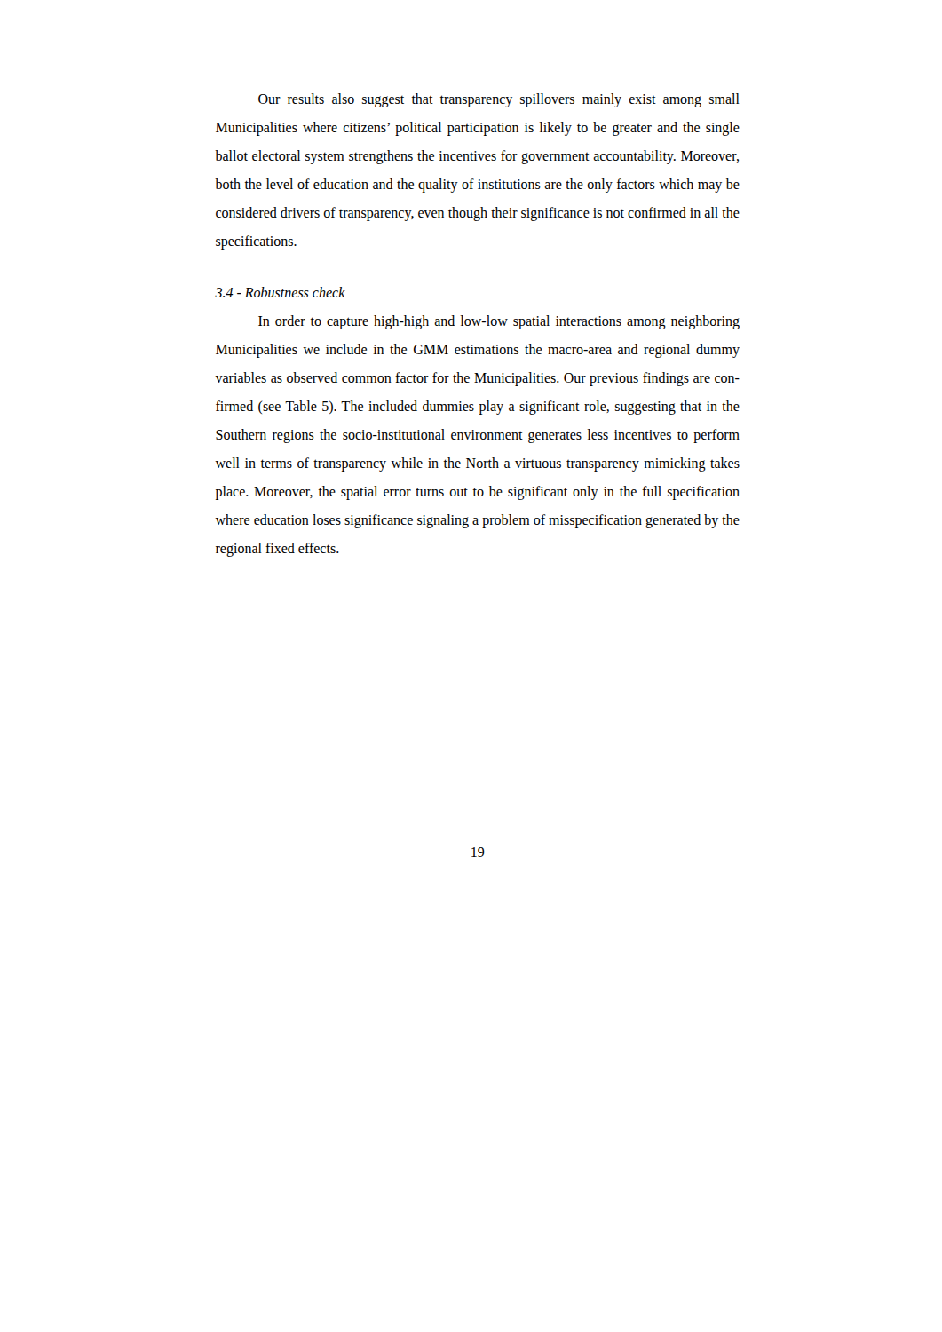Our results also suggest that transparency spillovers mainly exist among small Municipalities where citizens’ political participation is likely to be greater and the single ballot electoral system strengthens the incentives for government accountability. Moreover, both the level of education and the quality of institutions are the only factors which may be considered drivers of transparency, even though their significance is not confirmed in all the specifications.
3.4 - Robustness check
In order to capture high-high and low-low spatial interactions among neighboring Municipalities we include in the GMM estimations the macro-area and regional dummy variables as observed common factor for the Municipalities. Our previous findings are confirmed (see Table 5). The included dummies play a significant role, suggesting that in the Southern regions the socio-institutional environment generates less incentives to perform well in terms of transparency while in the North a virtuous transparency mimicking takes place. Moreover, the spatial error turns out to be significant only in the full specification where education loses significance signaling a problem of misspecification generated by the regional fixed effects.
19